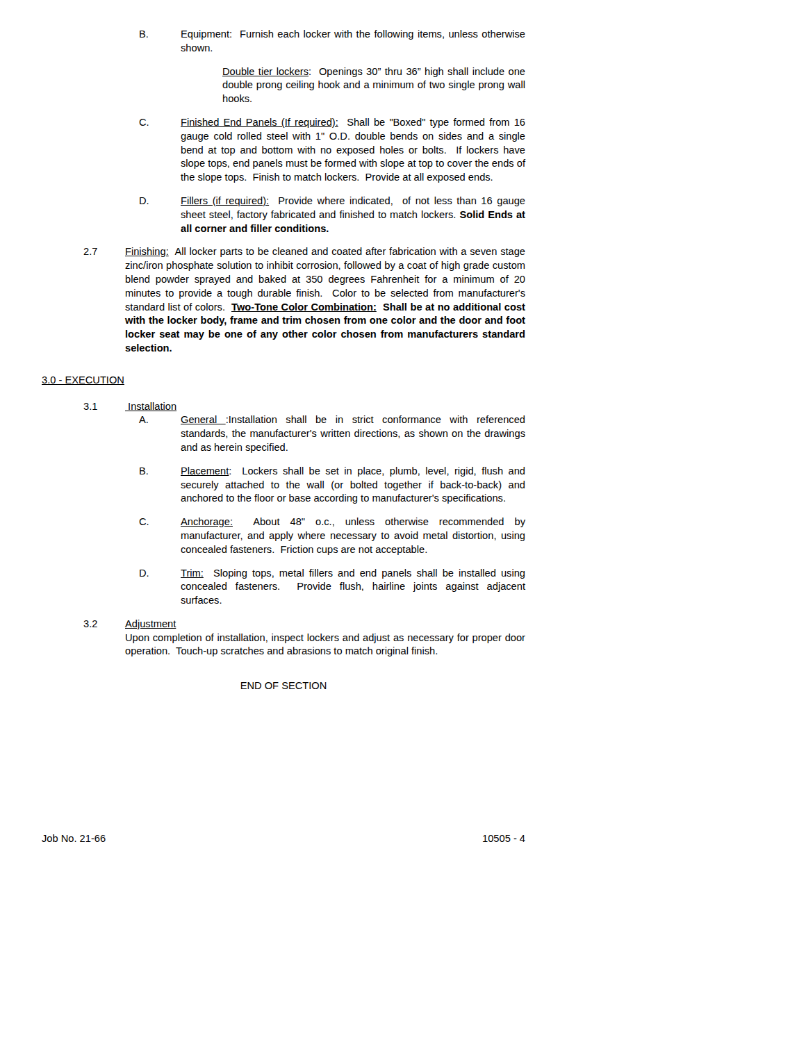B.
Equipment: Furnish each locker with the following items, unless otherwise shown.
Double tier lockers: Openings 30” thru 36” high shall include one double prong ceiling hook and a minimum of two single prong wall hooks.
C.
Finished End Panels (If required): Shall be "Boxed" type formed from 16 gauge cold rolled steel with 1" O.D. double bends on sides and a single bend at top and bottom with no exposed holes or bolts. If lockers have slope tops, end panels must be formed with slope at top to cover the ends of the slope tops. Finish to match lockers. Provide at all exposed ends.
D.
Fillers (if required): Provide where indicated, of not less than 16 gauge sheet steel, factory fabricated and finished to match lockers. Solid Ends at all corner and filler conditions.
2.7
Finishing: All locker parts to be cleaned and coated after fabrication with a seven stage zinc/iron phosphate solution to inhibit corrosion, followed by a coat of high grade custom blend powder sprayed and baked at 350 degrees Fahrenheit for a minimum of 20 minutes to provide a tough durable finish. Color to be selected from manufacturer's standard list of colors. Two-Tone Color Combination: Shall be at no additional cost with the locker body, frame and trim chosen from one color and the door and foot locker seat may be one of any other color chosen from manufacturers standard selection.
3.0 - EXECUTION
3.1
Installation
A.
General :Installation shall be in strict conformance with referenced standards, the manufacturer's written directions, as shown on the drawings and as herein specified.
B.
Placement: Lockers shall be set in place, plumb, level, rigid, flush and securely attached to the wall (or bolted together if back-to-back) and anchored to the floor or base according to manufacturer's specifications.
C.
Anchorage: About 48" o.c., unless otherwise recommended by manufacturer, and apply where necessary to avoid metal distortion, using concealed fasteners. Friction cups are not acceptable.
D.
Trim: Sloping tops, metal fillers and end panels shall be installed using concealed fasteners. Provide flush, hairline joints against adjacent surfaces.
3.2
Adjustment
Upon completion of installation, inspect lockers and adjust as necessary for proper door operation. Touch-up scratches and abrasions to match original finish.
END OF SECTION
Job No. 21-66 10505 - 4